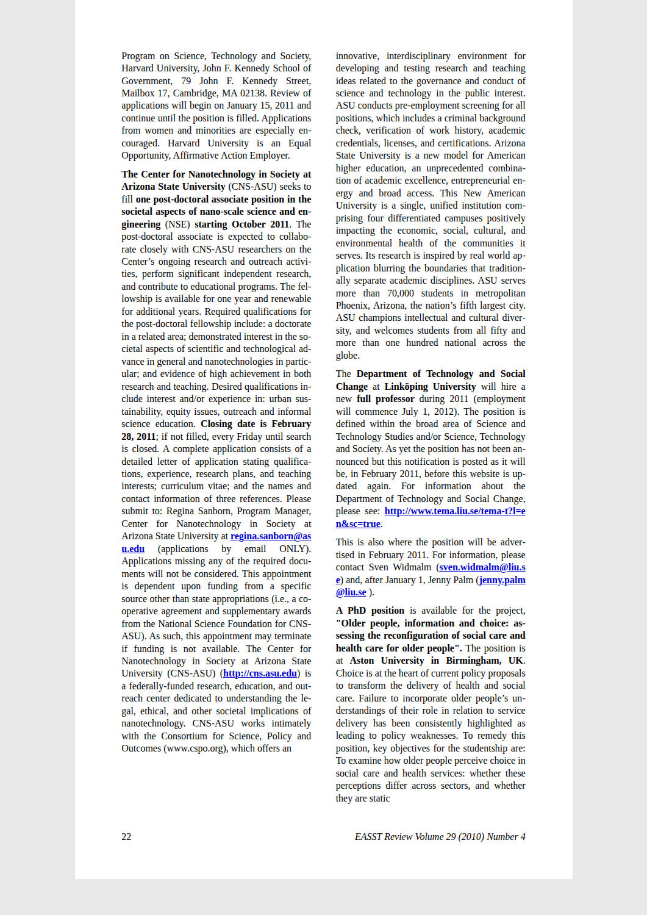Program on Science, Technology and Society, Harvard University, John F. Kennedy School of Government, 79 John F. Kennedy Street, Mailbox 17, Cambridge, MA 02138. Review of applications will begin on January 15, 2011 and continue until the position is filled. Applications from women and minorities are especially encouraged. Harvard University is an Equal Opportunity, Affirmative Action Employer.
The Center for Nanotechnology in Society at Arizona State University (CNS-ASU) seeks to fill one post-doctoral associate position in the societal aspects of nano-scale science and engineering (NSE) starting October 2011. The post-doctoral associate is expected to collaborate closely with CNS-ASU researchers on the Center’s ongoing research and outreach activities, perform significant independent research, and contribute to educational programs. The fellowship is available for one year and renewable for additional years. Required qualifications for the post-doctoral fellowship include: a doctorate in a related area; demonstrated interest in the societal aspects of scientific and technological advance in general and nanotechnologies in particular; and evidence of high achievement in both research and teaching. Desired qualifications include interest and/or experience in: urban sustainability, equity issues, outreach and informal science education. Closing date is February 28, 2011; if not filled, every Friday until search is closed. A complete application consists of a detailed letter of application stating qualifications, experience, research plans, and teaching interests; curriculum vitae; and the names and contact information of three references. Please submit to: Regina Sanborn, Program Manager, Center for Nanotechnology in Society at Arizona State University at regina.sanborn@asu.edu (applications by email ONLY). Applications missing any of the required documents will not be considered. This appointment is dependent upon funding from a specific source other than state appropriations (i.e., a cooperative agreement and supplementary awards from the National Science Foundation for CNS-ASU). As such, this appointment may terminate if funding is not available. The Center for Nanotechnology in Society at Arizona State University (CNS-ASU) (http://cns.asu.edu) is a federally-funded research, education, and outreach center dedicated to understanding the legal, ethical, and other societal implications of nanotechnology. CNS-ASU works intimately with the Consortium for Science, Policy and Outcomes (www.cspo.org), which offers an
innovative, interdisciplinary environment for developing and testing research and teaching ideas related to the governance and conduct of science and technology in the public interest. ASU conducts pre-employment screening for all positions, which includes a criminal background check, verification of work history, academic credentials, licenses, and certifications. Arizona State University is a new model for American higher education, an unprecedented combination of academic excellence, entrepreneurial energy and broad access. This New American University is a single, unified institution comprising four differentiated campuses positively impacting the economic, social, cultural, and environmental health of the communities it serves. Its research is inspired by real world application blurring the boundaries that traditionally separate academic disciplines. ASU serves more than 70,000 students in metropolitan Phoenix, Arizona, the nation’s fifth largest city. ASU champions intellectual and cultural diversity, and welcomes students from all fifty and more than one hundred national across the globe.
The Department of Technology and Social Change at Linköping University will hire a new full professor during 2011 (employment will commence July 1, 2012). The position is defined within the broad area of Science and Technology Studies and/or Science, Technology and Society. As yet the position has not been announced but this notification is posted as it will be, in February 2011, before this website is updated again. For information about the Department of Technology and Social Change, please see: http://www.tema.liu.se/tema-t?l=en&sc=true.
This is also where the position will be advertised in February 2011. For information, please contact Sven Widmalm (sven.widmalm@liu.se) and, after January 1, Jenny Palm (jenny.palm@liu.se ).
A PhD position is available for the project, "Older people, information and choice: assessing the reconfiguration of social care and health care for older people". The position is at Aston University in Birmingham, UK. Choice is at the heart of current policy proposals to transform the delivery of health and social care. Failure to incorporate older people’s understandings of their role in relation to service delivery has been consistently highlighted as leading to policy weaknesses. To remedy this position, key objectives for the studentship are: To examine how older people perceive choice in social care and health services: whether these perceptions differ across sectors, and whether they are static
22 EASST Review Volume 29 (2010) Number 4